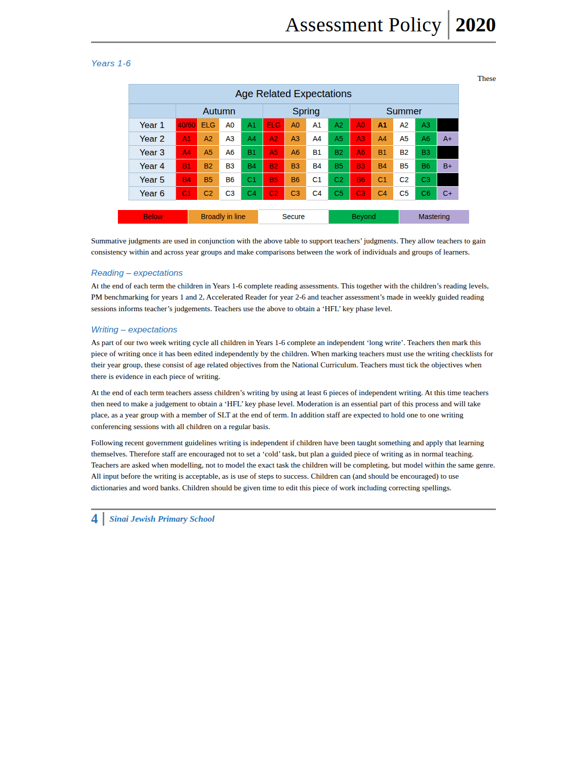Assessment Policy 2020
Years 1-6
These
Age Related Expectations
| | Autumn | Spring | Summer |
| --- | --- | --- | --- |
| Year 1 | 40/60 | ELG | A0 | A1 | ELG | A0 | A1 | A2 | A0 | A1 | A2 | A3 | |
| Year 2 | A1 | A2 | A3 | A4 | A2 | A3 | A4 | A5 | A3 | A4 | A5 | A6 | A+ |
| Year 3 | A4 | A5 | A6 | B1 | A5 | A6 | B1 | B2 | A6 | B1 | B2 | B3 | |
| Year 4 | B1 | B2 | B3 | B4 | B2 | B3 | B4 | B5 | B3 | B4 | B5 | B6 | B+ |
| Year 5 | B4 | B5 | B6 | C1 | B5 | B6 | C1 | C2 | B6 | C1 | C2 | C3 | |
| Year 6 | C1 | C2 | C3 | C4 | C2 | C3 | C4 | C5 | C3 | C4 | C5 | C6 | C+ |
| Below | Broadly in line | Secure | Beyond | Mastering |
Summative judgments are used in conjunction with the above table to support teachers’ judgments. They allow teachers to gain consistency within and across year groups and make comparisons between the work of individuals and groups of learners.
Reading – expectations
At the end of each term the children in Years 1-6 complete reading assessments. This together with the children’s reading levels, PM benchmarking for years 1 and 2, Accelerated Reader for year 2-6 and teacher assessment’s made in weekly guided reading sessions informs teacher’s judgements. Teachers use the above to obtain a ‘HFL’ key phase level.
Writing – expectations
As part of our two week writing cycle all children in Years 1-6 complete an independent ‘long write’. Teachers then mark this piece of writing once it has been edited independently by the children. When marking teachers must use the writing checklists for their year group, these consist of age related objectives from the National Curriculum. Teachers must tick the objectives when there is evidence in each piece of writing.
At the end of each term teachers assess children’s writing by using at least 6 pieces of independent writing. At this time teachers then need to make a judgement to obtain a ‘HFL’ key phase level. Moderation is an essential part of this process and will take place, as a year group with a member of SLT at the end of term. In addition staff are expected to hold one to one writing conferencing sessions with all children on a regular basis.
Following recent government guidelines writing is independent if children have been taught something and apply that learning themselves. Therefore staff are encouraged not to set a ‘cold’ task, but plan a guided piece of writing as in normal teaching. Teachers are asked when modelling, not to model the exact task the children will be completing, but model within the same genre. All input before the writing is acceptable, as is use of steps to success. Children can (and should be encouraged) to use dictionaries and word banks. Children should be given time to edit this piece of work including correcting spellings.
4 Sinai Jewish Primary School